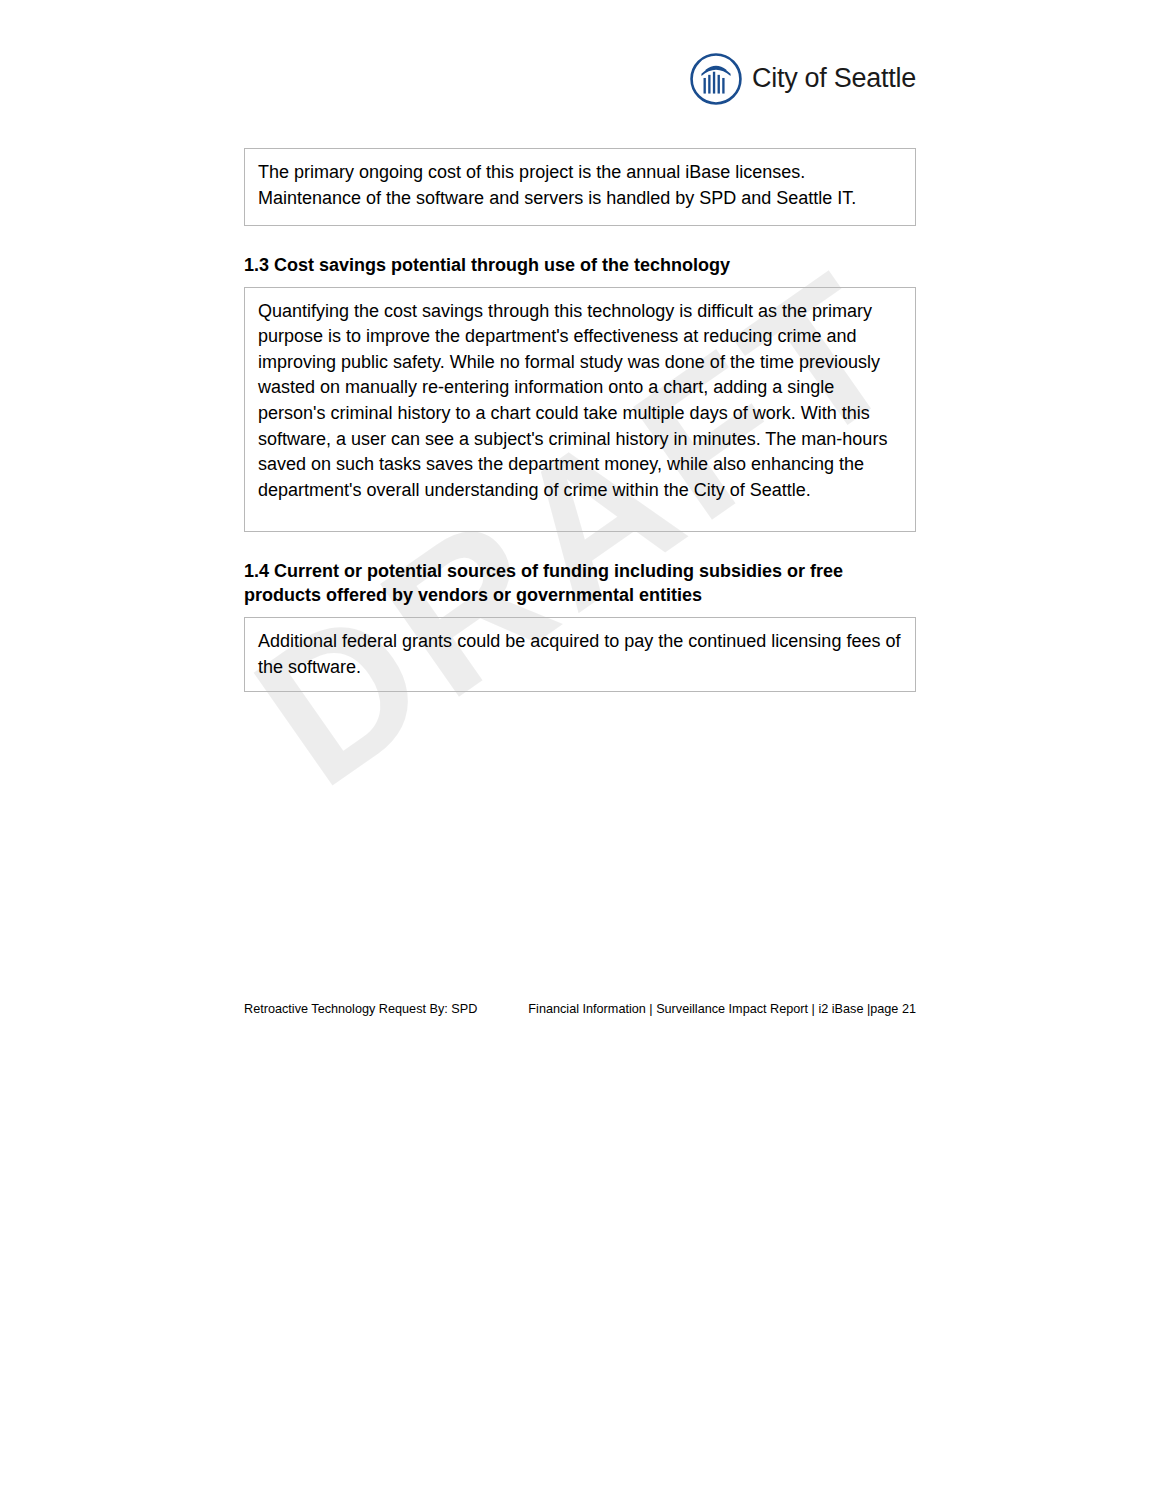DRAFT
City of Seattle
The primary ongoing cost of this project is the annual iBase licenses. Maintenance of the software and servers is handled by SPD and Seattle IT.
1.3 Cost savings potential through use of the technology
Quantifying the cost savings through this technology is difficult as the primary purpose is to improve the department's effectiveness at reducing crime and improving public safety. While no formal study was done of the time previously wasted on manually re-entering information onto a chart, adding a single person's criminal history to a chart could take multiple days of work. With this software, a user can see a subject's criminal history in minutes. The man-hours saved on such tasks saves the department money, while also enhancing the department's overall understanding of crime within the City of Seattle.
1.4 Current or potential sources of funding including subsidies or free products offered by vendors or governmental entities
Additional federal grants could be acquired to pay the continued licensing fees of the software.
Retroactive Technology Request By: SPD
Financial Information | Surveillance Impact Report | i2 iBase |page 21